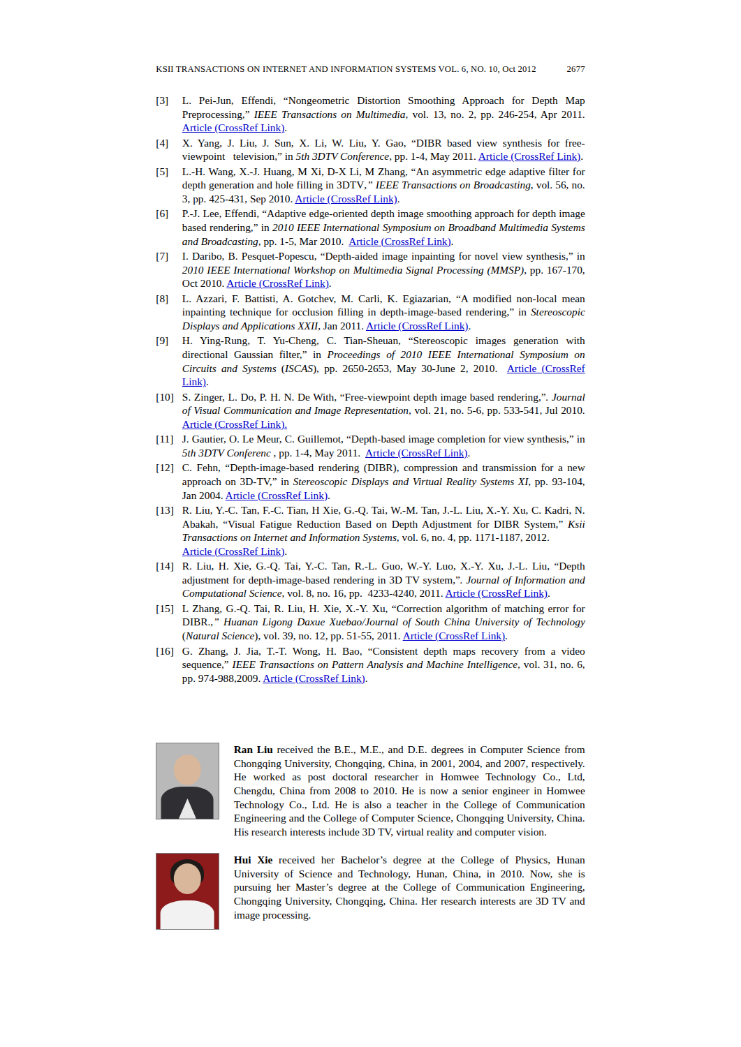KSII TRANSACTIONS ON INTERNET AND INFORMATION SYSTEMS VOL. 6, NO. 10, Oct 20122677
[3] L. Pei-Jun, Effendi, “Nongeometric Distortion Smoothing Approach for Depth Map Preprocessing,” IEEE Transactions on Multimedia, vol. 13, no. 2, pp. 246-254, Apr 2011. Article (CrossRef Link).
[4] X. Yang, J. Liu, J. Sun, X. Li, W. Liu, Y. Gao, “DIBR based view synthesis for free-viewpoint television,” in 5th 3DTV Conference, pp. 1-4, May 2011. Article (CrossRef Link).
[5] L.-H. Wang, X.-J. Huang, M Xi, D-X Li, M Zhang, “An asymmetric edge adaptive filter for depth generation and hole filling in 3DTV,” IEEE Transactions on Broadcasting, vol. 56, no. 3, pp. 425-431, Sep 2010. Article (CrossRef Link).
[6] P.-J. Lee, Effendi, “Adaptive edge-oriented depth image smoothing approach for depth image based rendering,” in 2010 IEEE International Symposium on Broadband Multimedia Systems and Broadcasting, pp. 1-5, Mar 2010. Article (CrossRef Link).
[7] I. Daribo, B. Pesquet-Popescu, “Depth-aided image inpainting for novel view synthesis,” in 2010 IEEE International Workshop on Multimedia Signal Processing (MMSP), pp. 167-170, Oct 2010. Article (CrossRef Link).
[8] L. Azzari, F. Battisti, A. Gotchev, M. Carli, K. Egiazarian, “A modified non-local mean inpainting technique for occlusion filling in depth-image-based rendering,” in Stereoscopic Displays and Applications XXII, Jan 2011. Article (CrossRef Link).
[9] H. Ying-Rung, T. Yu-Cheng, C. Tian-Sheuan, “Stereoscopic images generation with directional Gaussian filter,” in Proceedings of 2010 IEEE International Symposium on Circuits and Systems (ISCAS), pp. 2650-2653, May 30-June 2, 2010. Article (CrossRef Link).
[10] S. Zinger, L. Do, P. H. N. De With, “Free-viewpoint depth image based rendering,”. Journal of Visual Communication and Image Representation, vol. 21, no. 5-6, pp. 533-541, Jul 2010. Article (CrossRef Link).
[11] J. Gautier, O. Le Meur, C. Guillemot, “Depth-based image completion for view synthesis,” in 5th 3DTV Conferenc , pp. 1-4, May 2011. Article (CrossRef Link).
[12] C. Fehn, “Depth-image-based rendering (DIBR), compression and transmission for a new approach on 3D-TV,” in Stereoscopic Displays and Virtual Reality Systems XI, pp. 93-104, Jan 2004. Article (CrossRef Link).
[13] R. Liu, Y.-C. Tan, F.-C. Tian, H Xie, G.-Q. Tai, W.-M. Tan, J.-L. Liu, X.-Y. Xu, C. Kadri, N. Abakah, “Visual Fatigue Reduction Based on Depth Adjustment for DIBR System,” Ksii Transactions on Internet and Information Systems, vol. 6, no. 4, pp. 1171-1187, 2012.
Article (CrossRef Link).
[14] R. Liu, H. Xie, G.-Q. Tai, Y.-C. Tan, R.-L. Guo, W.-Y. Luo, X.-Y. Xu, J.-L. Liu, “Depth adjustment for depth-image-based rendering in 3D TV system,”. Journal of Information and Computational Science, vol. 8, no. 16, pp. 4233-4240, 2011. Article (CrossRef Link).
[15] L Zhang, G.-Q. Tai, R. Liu, H. Xie, X.-Y. Xu, “Correction algorithm of matching error for DIBR.,” Huanan Ligong Daxue Xuebao/Journal of South China University of Technology (Natural Science), vol. 39, no. 12, pp. 51-55, 2011. Article (CrossRef Link).
[16] G. Zhang, J. Jia, T.-T. Wong, H. Bao, “Consistent depth maps recovery from a video sequence,” IEEE Transactions on Pattern Analysis and Machine Intelligence, vol. 31, no. 6, pp. 974-988,2009. Article (CrossRef Link).
Ran Liu received the B.E., M.E., and D.E. degrees in Computer Science from Chongqing University, Chongqing, China, in 2001, 2004, and 2007, respectively. He worked as post doctoral researcher in Homwee Technology Co., Ltd, Chengdu, China from 2008 to 2010. He is now a senior engineer in Homwee Technology Co., Ltd. He is also a teacher in the College of Communication Engineering and the College of Computer Science, Chongqing University, China. His research interests include 3D TV, virtual reality and computer vision.
Hui Xie received her Bachelor’s degree at the College of Physics, Hunan University of Science and Technology, Hunan, China, in 2010. Now, she is pursuing her Master’s degree at the College of Communication Engineering, Chongqing University, Chongqing, China. Her research interests are 3D TV and image processing.